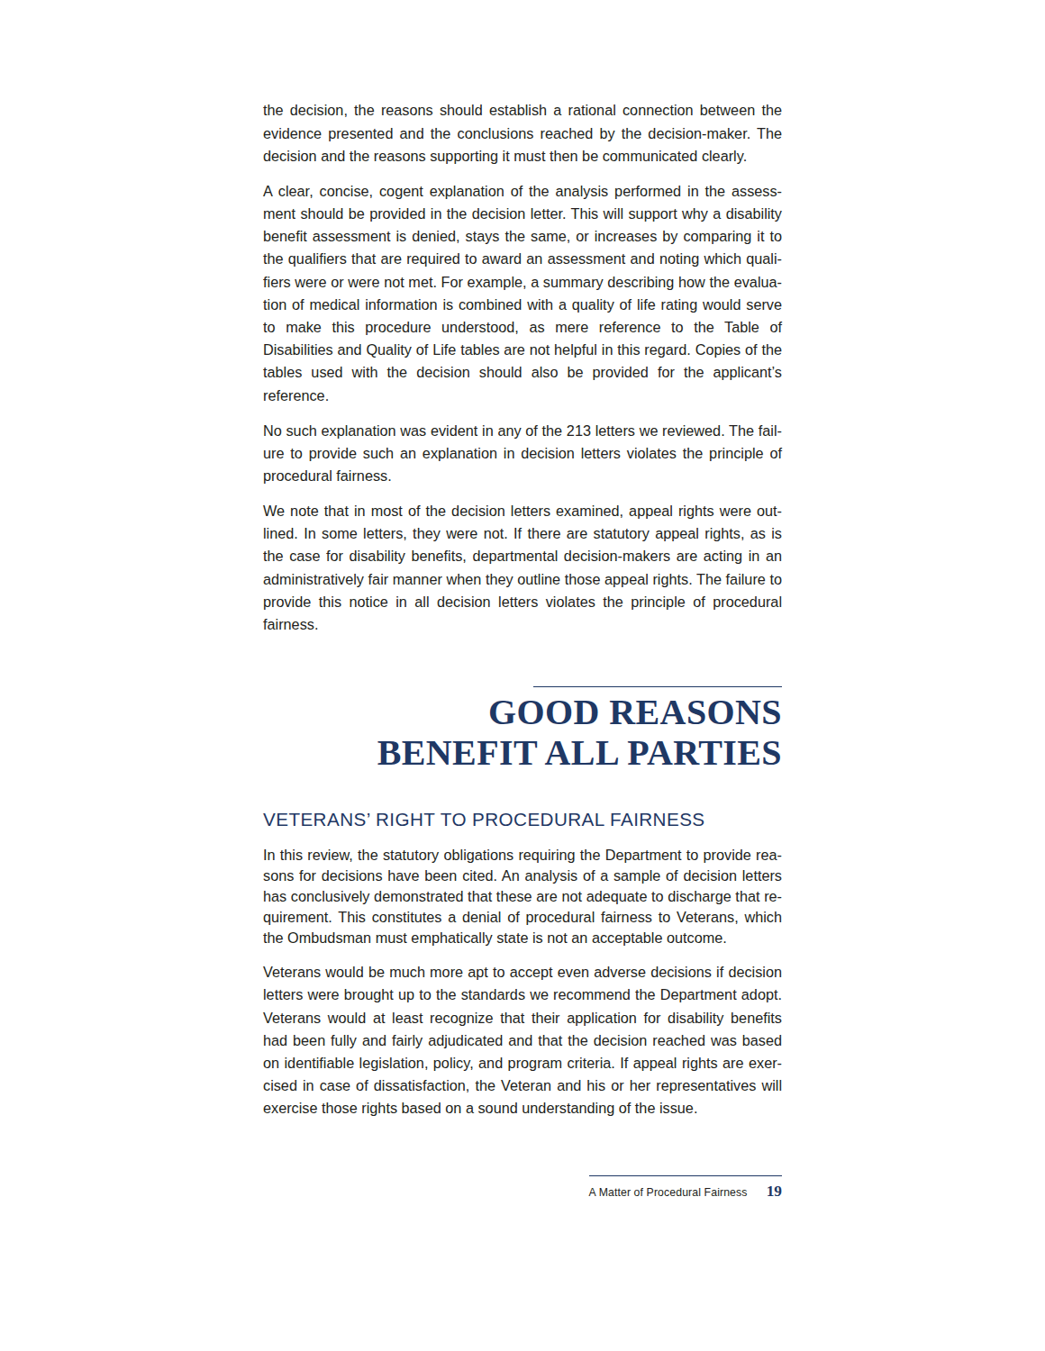the decision, the reasons should establish a rational connection between the evidence presented and the conclusions reached by the decision-maker. The decision and the reasons supporting it must then be communicated clearly.
A clear, concise, cogent explanation of the analysis performed in the assessment should be provided in the decision letter. This will support why a disability benefit assessment is denied, stays the same, or increases by comparing it to the qualifiers that are required to award an assessment and noting which qualifiers were or were not met. For example, a summary describing how the evaluation of medical information is combined with a quality of life rating would serve to make this procedure understood, as mere reference to the Table of Disabilities and Quality of Life tables are not helpful in this regard. Copies of the tables used with the decision should also be provided for the applicant’s reference.
No such explanation was evident in any of the 213 letters we reviewed. The failure to provide such an explanation in decision letters violates the principle of procedural fairness.
We note that in most of the decision letters examined, appeal rights were outlined. In some letters, they were not. If there are statutory appeal rights, as is the case for disability benefits, departmental decision-makers are acting in an administratively fair manner when they outline those appeal rights. The failure to provide this notice in all decision letters violates the principle of procedural fairness.
Good Reasons
Benefit All Parties
Veterans’ Right to Procedural Fairness
In this review, the statutory obligations requiring the Department to provide reasons for decisions have been cited. An analysis of a sample of decision letters has conclusively demonstrated that these are not adequate to discharge that requirement. This constitutes a denial of procedural fairness to Veterans, which the Ombudsman must emphatically state is not an acceptable outcome.
Veterans would be much more apt to accept even adverse decisions if decision letters were brought up to the standards we recommend the Department adopt. Veterans would at least recognize that their application for disability benefits had been fully and fairly adjudicated and that the decision reached was based on identifiable legislation, policy, and program criteria. If appeal rights are exercised in case of dissatisfaction, the Veteran and his or her representatives will exercise those rights based on a sound understanding of the issue.
A Matter of Procedural Fairness 19